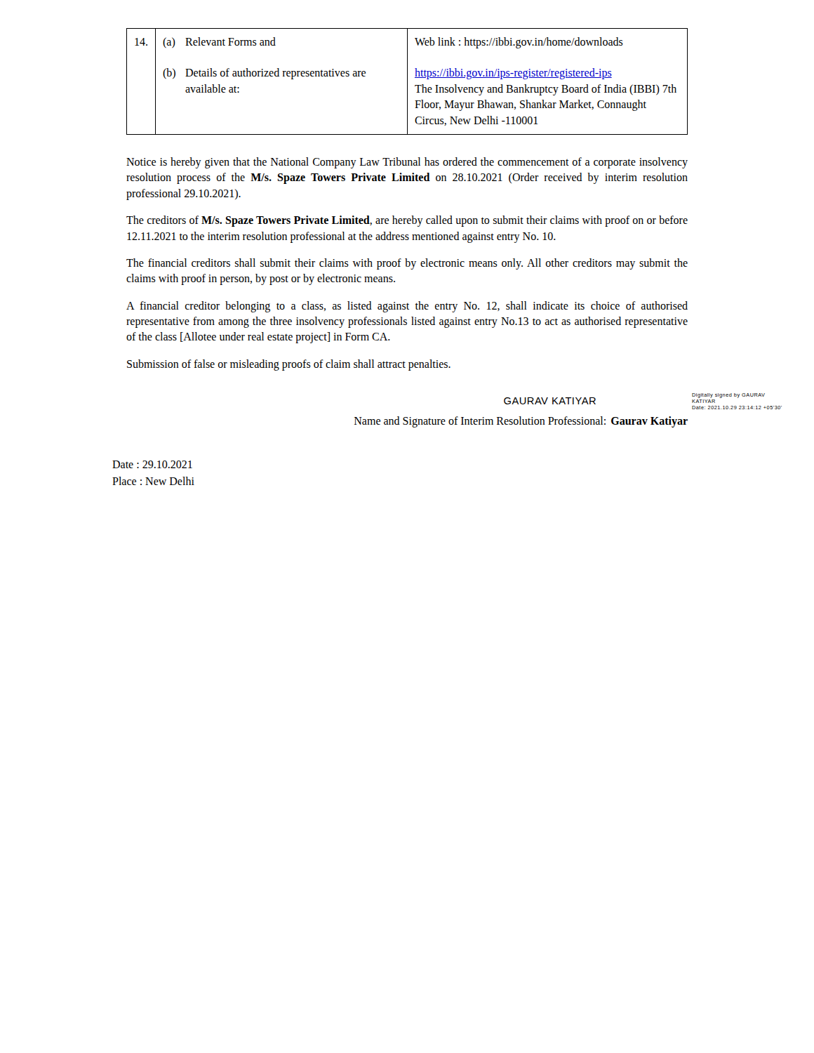| 14. | (a) Relevant Forms and (b) Details of authorized representatives are available at: | Web link : https://ibbi.gov.in/home/downloads https://ibbi.gov.in/ips-register/registered-ips The Insolvency and Bankruptcy Board of India (IBBI) 7th Floor, Mayur Bhawan, Shankar Market, Connaught Circus, New Delhi -110001 |
Notice is hereby given that the National Company Law Tribunal has ordered the commencement of a corporate insolvency resolution process of the M/s. Spaze Towers Private Limited on 28.10.2021 (Order received by interim resolution professional 29.10.2021).
The creditors of M/s. Spaze Towers Private Limited, are hereby called upon to submit their claims with proof on or before 12.11.2021 to the interim resolution professional at the address mentioned against entry No. 10.
The financial creditors shall submit their claims with proof by electronic means only. All other creditors may submit the claims with proof in person, by post or by electronic means.
A financial creditor belonging to a class, as listed against the entry No. 12, shall indicate its choice of authorised representative from among the three insolvency professionals listed against entry No.13 to act as authorised representative of the class [Allotee under real estate project] in Form CA.
Submission of false or misleading proofs of claim shall attract penalties.
GAURAV KATIYAR Digitally signed by GAURAV
KATIYAR
Date: 2021.10.29 23:14:12 +05'30'
Name and Signature of Interim Resolution Professional: Gaurav Katiyar
Date : 29.10.2021
Place : New Delhi